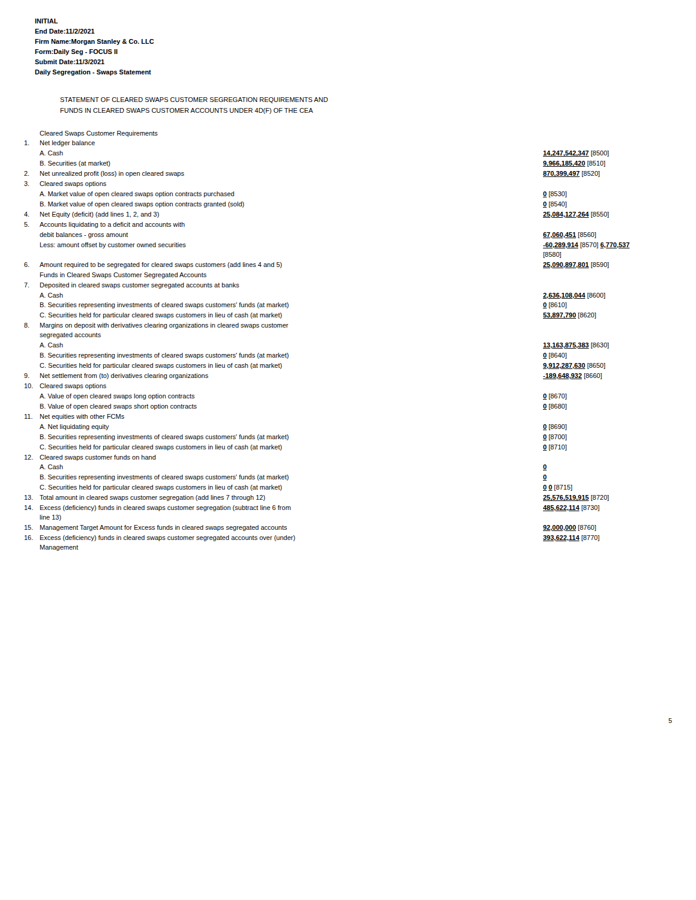INITIAL
End Date:11/2/2021
Firm Name:Morgan Stanley & Co. LLC
Form:Daily Seg - FOCUS II
Submit Date:11/3/2021
Daily Segregation - Swaps Statement
STATEMENT OF CLEARED SWAPS CUSTOMER SEGREGATION REQUIREMENTS AND
FUNDS IN CLEARED SWAPS CUSTOMER ACCOUNTS UNDER 4D(F) OF THE CEA
| | Cleared Swaps Customer Requirements | |
| 1. | Net ledger balance | |
| | A. Cash | 14,247,542,347 [8500] |
| | B. Securities (at market) | 9,966,185,420 [8510] |
| 2. | Net unrealized profit (loss) in open cleared swaps | 870,399,497 [8520] |
| 3. | Cleared swaps options | |
| | A. Market value of open cleared swaps option contracts purchased | 0 [8530] |
| | B. Market value of open cleared swaps option contracts granted (sold) | 0 [8540] |
| 4. | Net Equity (deficit) (add lines 1, 2, and 3) | 25,084,127,264 [8550] |
| 5. | Accounts liquidating to a deficit and accounts with | |
| | debit balances - gross amount | 67,060,451 [8560] |
| | Less: amount offset by customer owned securities | -60,289,914 [8570] 6,770,537 [8580] |
| 6. | Amount required to be segregated for cleared swaps customers (add lines 4 and 5) | 25,090,897,801 [8590] |
| | Funds in Cleared Swaps Customer Segregated Accounts | |
| 7. | Deposited in cleared swaps customer segregated accounts at banks | |
| | A. Cash | 2,636,108,044 [8600] |
| | B. Securities representing investments of cleared swaps customers' funds (at market) | 0 [8610] |
| | C. Securities held for particular cleared swaps customers in lieu of cash (at market) | 53,897,790 [8620] |
| 8. | Margins on deposit with derivatives clearing organizations in cleared swaps customer segregated accounts | |
| | A. Cash | 13,163,875,383 [8630] |
| | B. Securities representing investments of cleared swaps customers' funds (at market) | 0 [8640] |
| | C. Securities held for particular cleared swaps customers in lieu of cash (at market) | 9,912,287,630 [8650] |
| 9. | Net settlement from (to) derivatives clearing organizations | -189,648,932 [8660] |
| 10. | Cleared swaps options | |
| | A. Value of open cleared swaps long option contracts | 0 [8670] |
| | B. Value of open cleared swaps short option contracts | 0 [8680] |
| 11. | Net equities with other FCMs | |
| | A. Net liquidating equity | 0 [8690] |
| | B. Securities representing investments of cleared swaps customers' funds (at market) | 0 [8700] |
| | C. Securities held for particular cleared swaps customers in lieu of cash (at market) | 0 [8710] |
| 12. | Cleared swaps customer funds on hand | |
| | A. Cash | 0 |
| | B. Securities representing investments of cleared swaps customers' funds (at market) | 0 |
| | C. Securities held for particular cleared swaps customers in lieu of cash (at market) | 0 0 [8715] |
| 13. | Total amount in cleared swaps customer segregation (add lines 7 through 12) | 25,576,519,915 [8720] |
| 14. | Excess (deficiency) funds in cleared swaps customer segregation (subtract line 6 from line 13) | 485,622,114 [8730] |
| 15. | Management Target Amount for Excess funds in cleared swaps segregated accounts | 92,000,000 [8760] |
| 16. | Excess (deficiency) funds in cleared swaps customer segregated accounts over (under) Management | 393,622,114 [8770] |
5